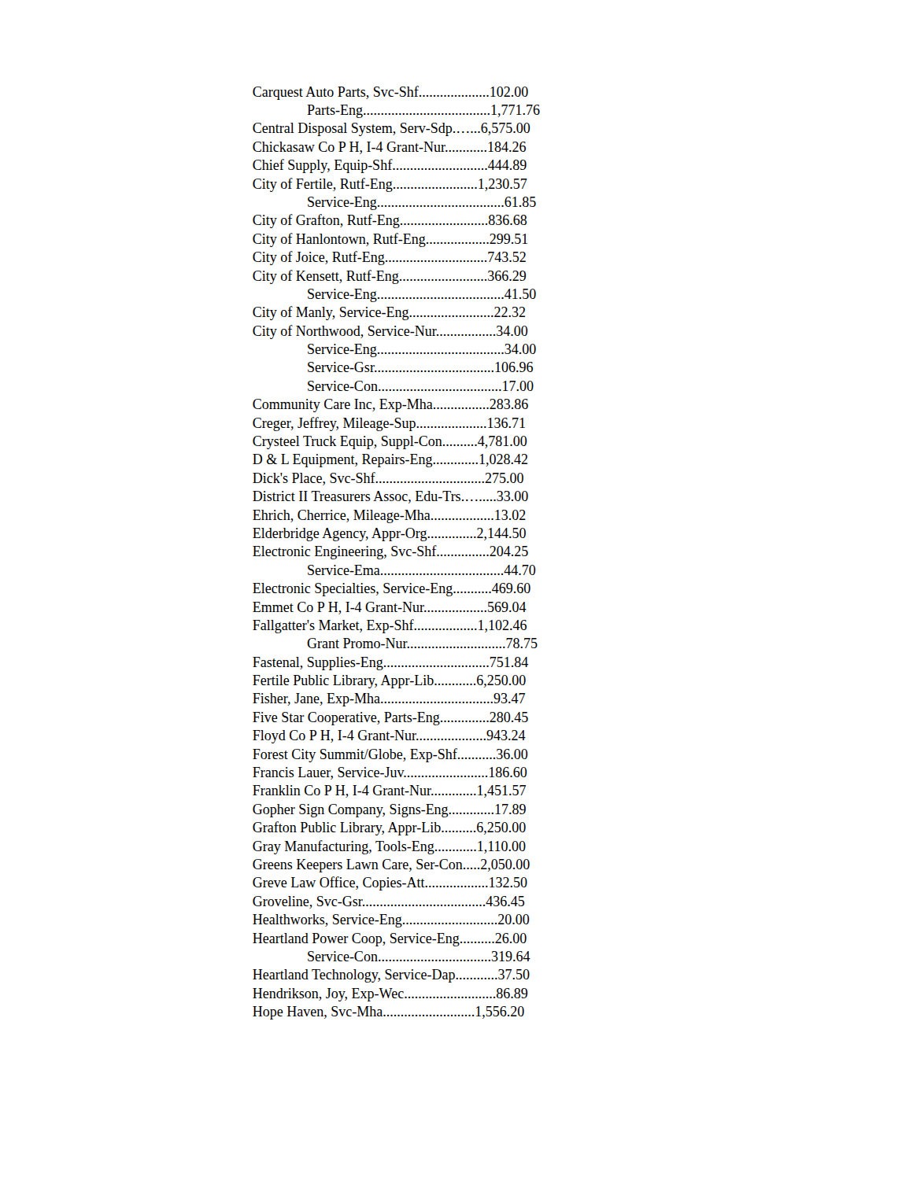Carquest Auto Parts, Svc-Shf....................102.00
Parts-Eng....................................1,771.76
Central Disposal System, Serv-Sdp.…...6,575.00
Chickasaw Co P H, I-4 Grant-Nur............184.26
Chief Supply, Equip-Shf...........................444.89
City of Fertile, Rutf-Eng........................1,230.57
Service-Eng....................................61.85
City of Grafton, Rutf-Eng.........................836.68
City of Hanlontown, Rutf-Eng..................299.51
City of Joice, Rutf-Eng.............................743.52
City of Kensett, Rutf-Eng.........................366.29
Service-Eng....................................41.50
City of Manly, Service-Eng........................22.32
City of Northwood, Service-Nur.................34.00
Service-Eng....................................34.00
Service-Gsr..................................106.96
Service-Con...................................17.00
Community Care Inc, Exp-Mha................283.86
Creger, Jeffrey, Mileage-Sup....................136.71
Crysteel Truck Equip, Suppl-Con..........4,781.00
D & L Equipment, Repairs-Eng.............1,028.42
Dick's Place, Svc-Shf...............................275.00
District II Treasurers Assoc, Edu-Trs.….....33.00
Ehrich, Cherrice, Mileage-Mha..................13.02
Elderbridge Agency, Appr-Org..............2,144.50
Electronic Engineering, Svc-Shf...............204.25
Service-Ema...................................44.70
Electronic Specialties, Service-Eng...........469.60
Emmet Co P H, I-4 Grant-Nur..................569.04
Fallgatter's Market, Exp-Shf..................1,102.46
Grant Promo-Nur............................78.75
Fastenal, Supplies-Eng..............................751.84
Fertile Public Library, Appr-Lib............6,250.00
Fisher, Jane, Exp-Mha................................93.47
Five Star Cooperative, Parts-Eng..............280.45
Floyd Co P H, I-4 Grant-Nur....................943.24
Forest City Summit/Globe, Exp-Shf...........36.00
Francis Lauer, Service-Juv........................186.60
Franklin Co P H, I-4 Grant-Nur.............1,451.57
Gopher Sign Company, Signs-Eng.............17.89
Grafton Public Library, Appr-Lib..........6,250.00
Gray Manufacturing, Tools-Eng............1,110.00
Greens Keepers Lawn Care, Ser-Con.....2,050.00
Greve Law Office, Copies-Att..................132.50
Groveline, Svc-Gsr...................................436.45
Healthworks, Service-Eng...........................20.00
Heartland Power Coop, Service-Eng..........26.00
Service-Con................................319.64
Heartland Technology, Service-Dap............37.50
Hendrikson, Joy, Exp-Wec..........................86.89
Hope Haven, Svc-Mha..........................1,556.20